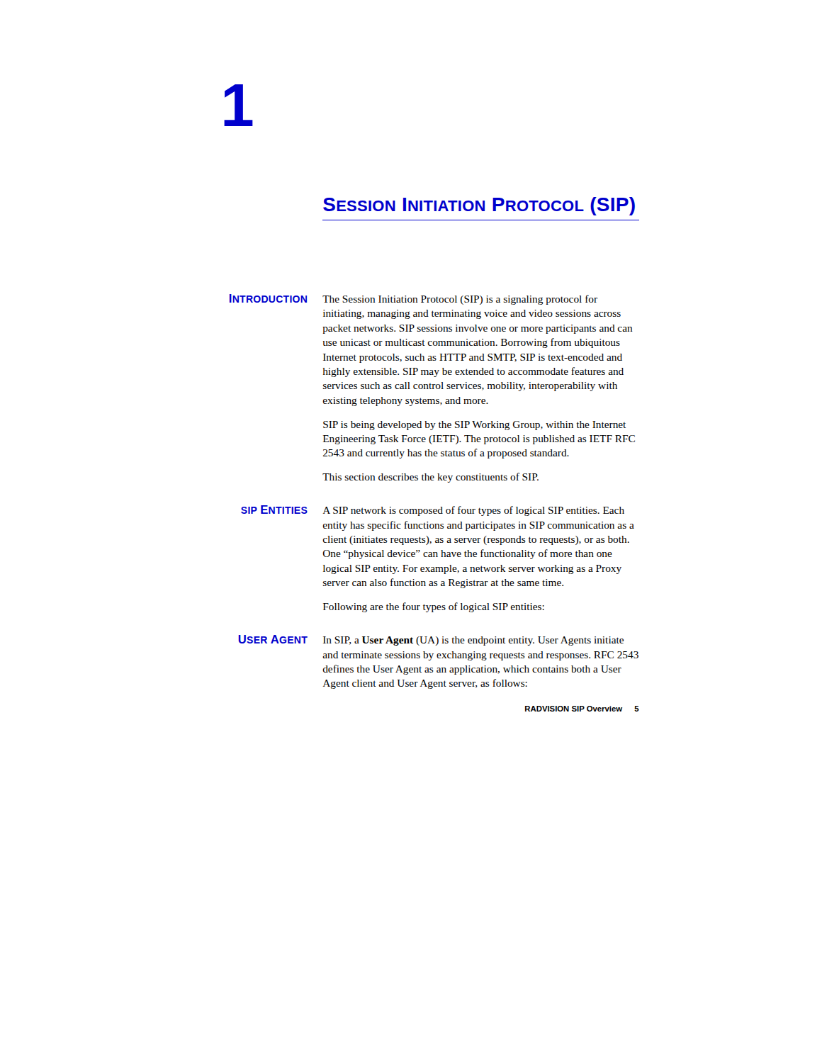1
SESSION INITIATION PROTOCOL (SIP)
INTRODUCTION
The Session Initiation Protocol (SIP) is a signaling protocol for initiating, managing and terminating voice and video sessions across packet networks. SIP sessions involve one or more participants and can use unicast or multicast communication. Borrowing from ubiquitous Internet protocols, such as HTTP and SMTP, SIP is text-encoded and highly extensible. SIP may be extended to accommodate features and services such as call control services, mobility, interoperability with existing telephony systems, and more.
SIP is being developed by the SIP Working Group, within the Internet Engineering Task Force (IETF). The protocol is published as IETF RFC 2543 and currently has the status of a proposed standard.
This section describes the key constituents of SIP.
SIP ENTITIES
A SIP network is composed of four types of logical SIP entities. Each entity has specific functions and participates in SIP communication as a client (initiates requests), as a server (responds to requests), or as both. One “physical device” can have the functionality of more than one logical SIP entity. For example, a network server working as a Proxy server can also function as a Registrar at the same time.
Following are the four types of logical SIP entities:
USER AGENT
In SIP, a User Agent (UA) is the endpoint entity. User Agents initiate and terminate sessions by exchanging requests and responses. RFC 2543 defines the User Agent as an application, which contains both a User Agent client and User Agent server, as follows:
RADVISION SIP Overview5